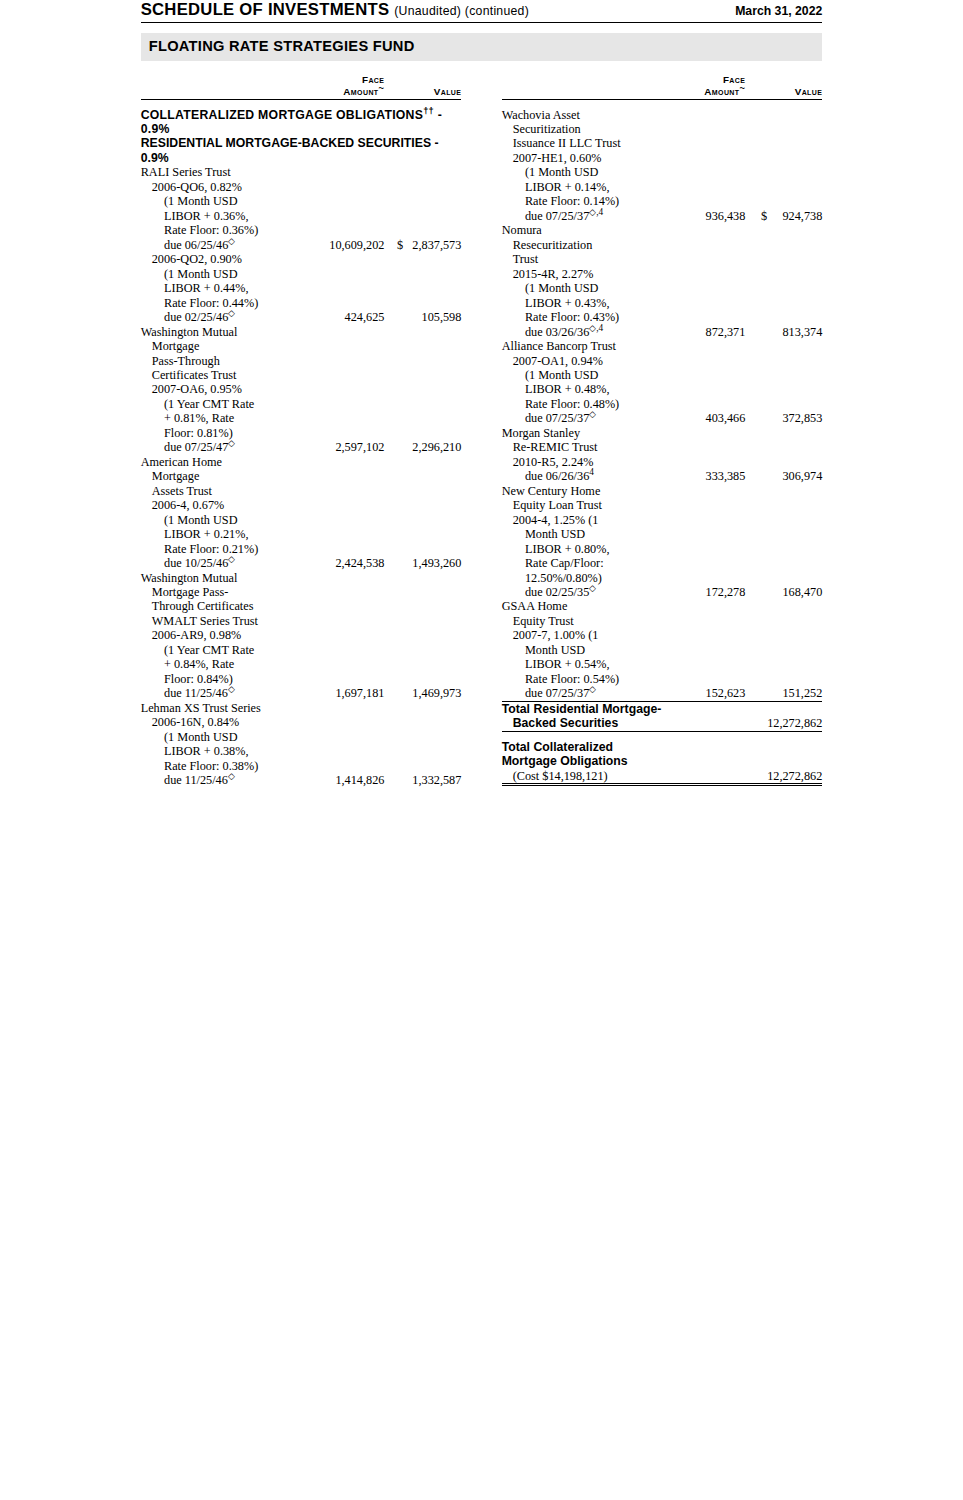SCHEDULE OF INVESTMENTS (Unaudited) (continued)
March 31, 2022
FLOATING RATE STRATEGIES FUND
| | Face Amount ~ | Value |
| --- | --- | --- |
| COLLATERALIZED MORTGAGE OBLIGATIONS †† - 0.9% |
| RESIDENTIAL MORTGAGE-BACKED SECURITIES - 0.9% |
| RALI Series Trust | | |
| 2006-QO6, 0.82% | | |
| (1 Month USD | | |
| LIBOR + 0.36%, | | |
| Rate Floor: 0.36%) | | |
| due 06/25/46 ◇ | 10,609,202 | $ 2,837,573 |
| 2006-QO2, 0.90% | | |
| (1 Month USD | | |
| LIBOR + 0.44%, | | |
| Rate Floor: 0.44%) | | |
| due 02/25/46 ◇ | 424,625 | 105,598 |
| Washington Mutual | | |
| Mortgage | | |
| Pass-Through | | |
| Certificates Trust | | |
| 2007-OA6, 0.95% | | |
| (1 Year CMT Rate | | |
| + 0.81%, Rate | | |
| Floor: 0.81%) | | |
| due 07/25/47 ◇ | 2,597,102 | 2,296,210 |
| American Home | | |
| Mortgage | | |
| Assets Trust | | |
| 2006-4, 0.67% | | |
| (1 Month USD | | |
| LIBOR + 0.21%, | | |
| Rate Floor: 0.21%) | | |
| due 10/25/46 ◇ | 2,424,538 | 1,493,260 |
| Washington Mutual | | |
| Mortgage Pass- | | |
| Through Certificates | | |
| WMALT Series Trust | | |
| 2006-AR9, 0.98% | | |
| (1 Year CMT Rate | | |
| + 0.84%, Rate | | |
| Floor: 0.84%) | | |
| due 11/25/46 ◇ | 1,697,181 | 1,469,973 |
| Lehman XS Trust Series | | |
| 2006-16N, 0.84% | | |
| (1 Month USD | | |
| LIBOR + 0.38%, | | |
| Rate Floor: 0.38%) | | |
| due 11/25/46 ◇ | 1,414,826 | 1,332,587 |
| | Face Amount ~ | Value |
| --- | --- | --- |
| Wachovia Asset | | |
| Securitization | | |
| Issuance II LLC Trust | | |
| 2007-HE1, 0.60% | | |
| (1 Month USD | | |
| LIBOR + 0.14%, | | |
| Rate Floor: 0.14%) | | |
| due 07/25/37 ◇,4 | 936,438 | $ 924,738 |
| Nomura | | |
| Resecuritization | | |
| Trust | | |
| 2015-4R, 2.27% | | |
| (1 Month USD | | |
| LIBOR + 0.43%, | | |
| Rate Floor: 0.43%) | | |
| due 03/26/36 ◇,4 | 872,371 | 813,374 |
| Alliance Bancorp Trust | | |
| 2007-OA1, 0.94% | | |
| (1 Month USD | | |
| LIBOR + 0.48%, | | |
| Rate Floor: 0.48%) | | |
| due 07/25/37 ◇ | 403,466 | 372,853 |
| Morgan Stanley | | |
| Re-REMIC Trust | | |
| 2010-R5, 2.24% | | |
| due 06/26/36 4 | 333,385 | 306,974 |
| New Century Home | | |
| Equity Loan Trust | | |
| 2004-4, 1.25% (1 | | |
| Month USD | | |
| LIBOR + 0.80%, | | |
| Rate Cap/Floor: | | |
| 12.50%/0.80%) | | |
| due 02/25/35 ◇ | 172,278 | 168,470 |
| GSAA Home | | |
| Equity Trust | | |
| 2007-7, 1.00% (1 | | |
| Month USD | | |
| LIBOR + 0.54%, | | |
| Rate Floor: 0.54%) | | |
| due 07/25/37 ◇ | 152,623 | 151,252 |
| Total Residential Mortgage- | | |
| Backed Securities | | 12,272,862 |
| Total Collateralized Mortgage Obligations | | |
| (Cost $14,198,121) | | 12,272,862 |